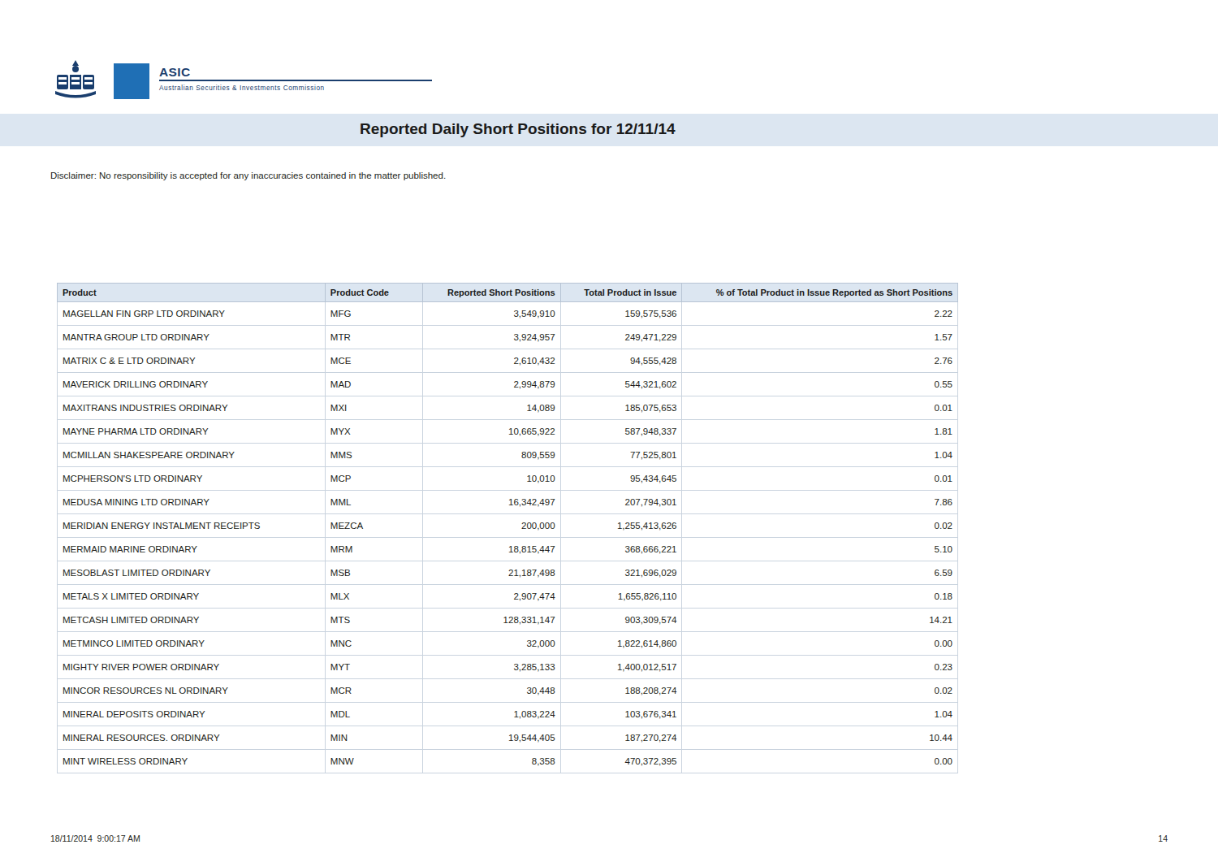ASIC
Australian Securities & Investments Commission
Reported Daily Short Positions for 12/11/14
Disclaimer: No responsibility is accepted for any inaccuracies contained in the matter published.
| Product | Product Code | Reported Short Positions | Total Product in Issue | % of Total Product in Issue Reported as Short Positions |
| --- | --- | --- | --- | --- |
| MAGELLAN FIN GRP LTD ORDINARY | MFG | 3,549,910 | 159,575,536 | 2.22 |
| MANTRA GROUP LTD ORDINARY | MTR | 3,924,957 | 249,471,229 | 1.57 |
| MATRIX C & E LTD ORDINARY | MCE | 2,610,432 | 94,555,428 | 2.76 |
| MAVERICK DRILLING ORDINARY | MAD | 2,994,879 | 544,321,602 | 0.55 |
| MAXITRANS INDUSTRIES ORDINARY | MXI | 14,089 | 185,075,653 | 0.01 |
| MAYNE PHARMA LTD ORDINARY | MYX | 10,665,922 | 587,948,337 | 1.81 |
| MCMILLAN SHAKESPEARE ORDINARY | MMS | 809,559 | 77,525,801 | 1.04 |
| MCPHERSON'S LTD ORDINARY | MCP | 10,010 | 95,434,645 | 0.01 |
| MEDUSA MINING LTD ORDINARY | MML | 16,342,497 | 207,794,301 | 7.86 |
| MERIDIAN ENERGY INSTALMENT RECEIPTS | MEZCA | 200,000 | 1,255,413,626 | 0.02 |
| MERMAID MARINE ORDINARY | MRM | 18,815,447 | 368,666,221 | 5.10 |
| MESOBLAST LIMITED ORDINARY | MSB | 21,187,498 | 321,696,029 | 6.59 |
| METALS X LIMITED ORDINARY | MLX | 2,907,474 | 1,655,826,110 | 0.18 |
| METCASH LIMITED ORDINARY | MTS | 128,331,147 | 903,309,574 | 14.21 |
| METMINCO LIMITED ORDINARY | MNC | 32,000 | 1,822,614,860 | 0.00 |
| MIGHTY RIVER POWER ORDINARY | MYT | 3,285,133 | 1,400,012,517 | 0.23 |
| MINCOR RESOURCES NL ORDINARY | MCR | 30,448 | 188,208,274 | 0.02 |
| MINERAL DEPOSITS ORDINARY | MDL | 1,083,224 | 103,676,341 | 1.04 |
| MINERAL RESOURCES. ORDINARY | MIN | 19,544,405 | 187,270,274 | 10.44 |
| MINT WIRELESS ORDINARY | MNW | 8,358 | 470,372,395 | 0.00 |
18/11/2014 9:00:17 AM
14